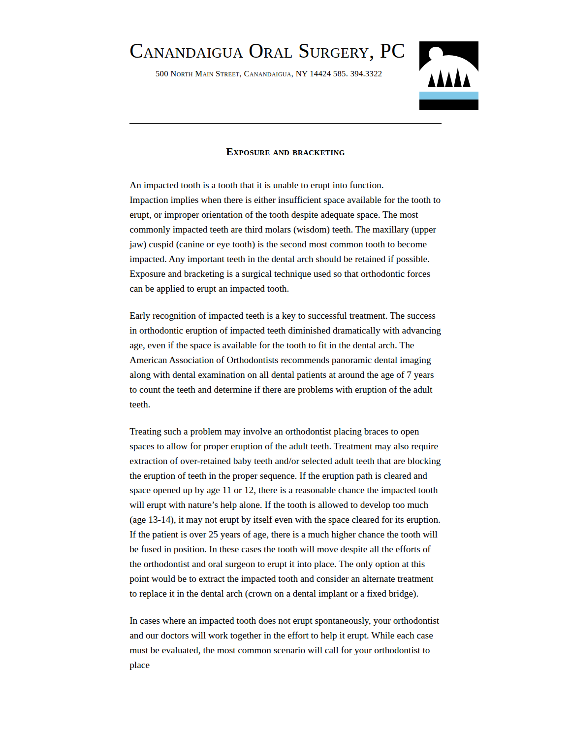Canandaigua Oral Surgery, PC
500 North Main Street, Canandaigua, NY 14424 585. 394.3322
Exposure and bracketing
An impacted tooth is a tooth that it is unable to erupt into function.
Impaction implies when there is either insufficient space available for the tooth to erupt, or improper orientation of the tooth despite adequate space. The most commonly impacted teeth are third molars (wisdom) teeth. The maxillary (upper jaw) cuspid (canine or eye tooth) is the second most common tooth to become impacted. Any important teeth in the dental arch should be retained if possible. Exposure and bracketing is a surgical technique used so that orthodontic forces can be applied to erupt an impacted tooth.
Early recognition of impacted teeth is a key to successful treatment. The success in orthodontic eruption of impacted teeth diminished dramatically with advancing age, even if the space is available for the tooth to fit in the dental arch. The American Association of Orthodontists recommends panoramic dental imaging along with dental examination on all dental patients at around the age of 7 years to count the teeth and determine if there are problems with eruption of the adult teeth.
Treating such a problem may involve an orthodontist placing braces to open spaces to allow for proper eruption of the adult teeth. Treatment may also require extraction of over-retained baby teeth and/or selected adult teeth that are blocking the eruption of teeth in the proper sequence. If the eruption path is cleared and space opened up by age 11 or 12, there is a reasonable chance the impacted tooth will erupt with nature’s help alone. If the tooth is allowed to develop too much (age 13-14), it may not erupt by itself even with the space cleared for its eruption. If the patient is over 25 years of age, there is a much higher chance the tooth will be fused in position. In these cases the tooth will move despite all the efforts of the orthodontist and oral surgeon to erupt it into place. The only option at this point would be to extract the impacted tooth and consider an alternate treatment to replace it in the dental arch (crown on a dental implant or a fixed bridge).
In cases where an impacted tooth does not erupt spontaneously, your orthodontist and our doctors will work together in the effort to help it erupt. While each case must be evaluated, the most common scenario will call for your orthodontist to place